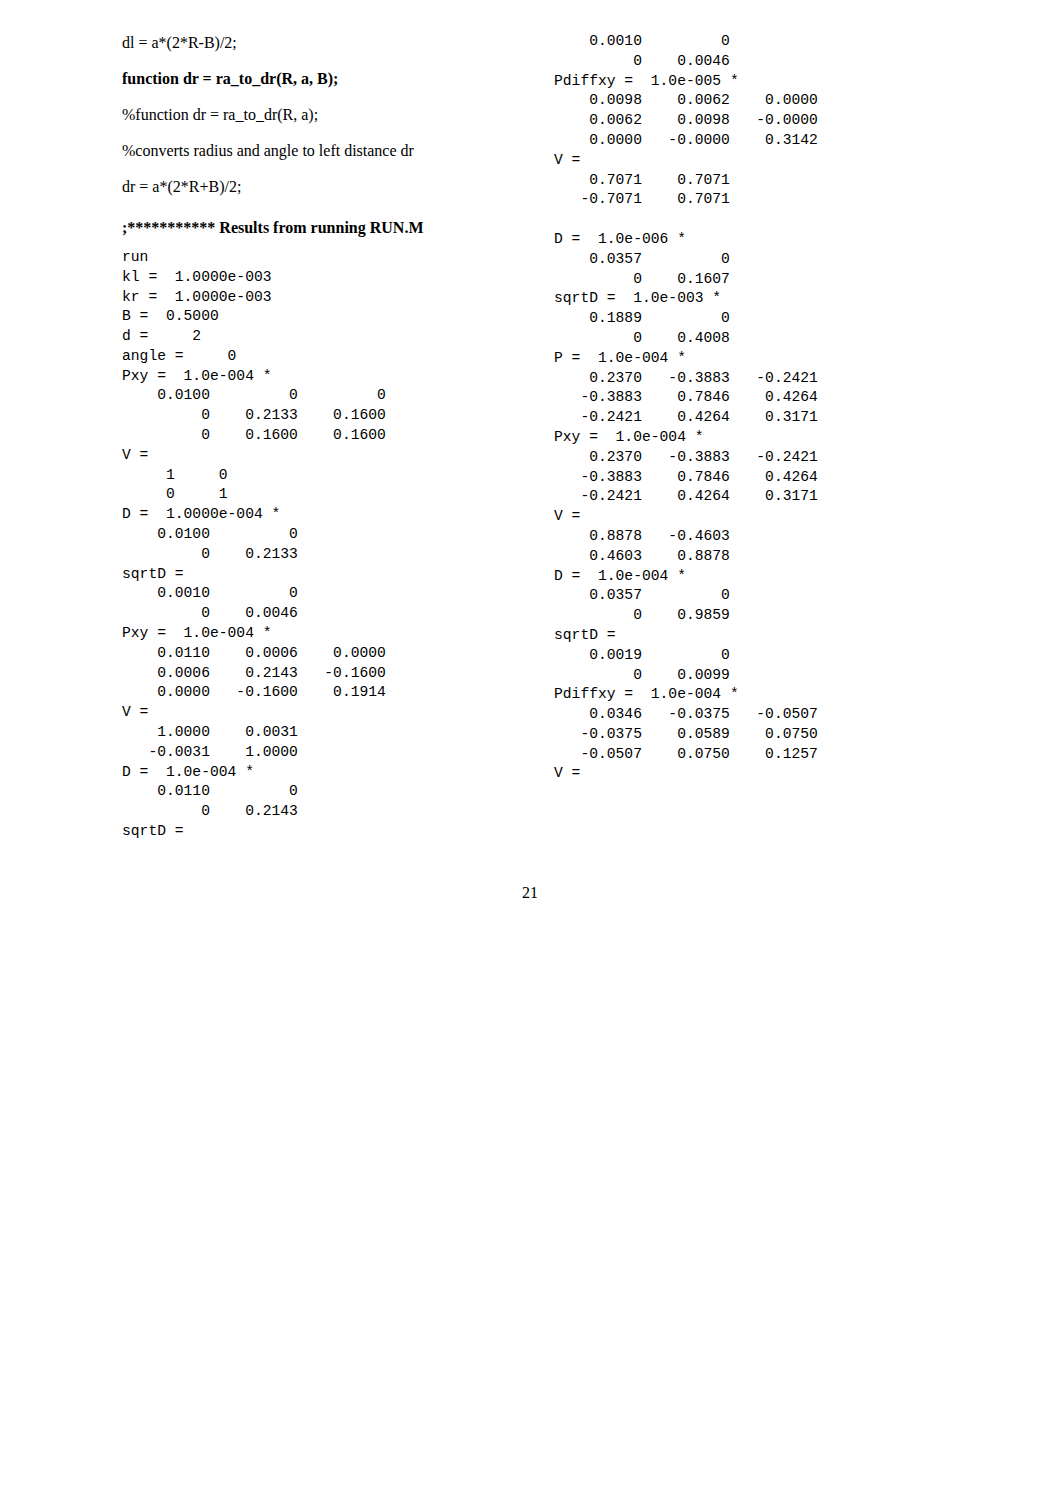dl = a*(2*R-B)/2;
function dr = ra_to_dr(R, a, B);
%function dr = ra_to_dr(R, a);
%converts radius and angle to left distance dr
dr = a*(2*R+B)/2;
;*********** Results from running RUN.M
run
kl =  1.0000e-003
kr =  1.0000e-003
B =  0.5000
d =     2
angle =     0
Pxy =  1.0e-004 *
    0.0100         0         0
         0    0.2133    0.1600
         0    0.1600    0.1600
V =
     1     0
     0     1
D =  1.0000e-004 *
    0.0100         0
         0    0.2133
sqrtD =
    0.0010         0
         0    0.0046
Pxy =  1.0e-004 *
    0.0110    0.0006    0.0000
    0.0006    0.2143   -0.1600
    0.0000   -0.1600    0.1914
V =
    1.0000    0.0031
   -0.0031    1.0000
D =  1.0e-004 *
    0.0110         0
         0    0.2143
sqrtD =
    0.0010         0
         0    0.0046
Pdiffxy =  1.0e-005 *
    0.0098    0.0062    0.0000
    0.0062    0.0098   -0.0000
    0.0000   -0.0000    0.3142
V =
    0.7071    0.7071
   -0.7071    0.7071

D =  1.0e-006 *
    0.0357         0
         0    0.1607
sqrtD =  1.0e-003 *
    0.1889         0
         0    0.4008
P =  1.0e-004 *
    0.2370   -0.3883   -0.2421
   -0.3883    0.7846    0.4264
   -0.2421    0.4264    0.3171
Pxy =  1.0e-004 *
    0.2370   -0.3883   -0.2421
   -0.3883    0.7846    0.4264
   -0.2421    0.4264    0.3171
V =
    0.8878   -0.4603
    0.4603    0.8878
D =  1.0e-004 *
    0.0357         0
         0    0.9859
sqrtD =
    0.0019         0
         0    0.0099
Pdiffxy =  1.0e-004 *
    0.0346   -0.0375   -0.0507
   -0.0375    0.0589    0.0750
   -0.0507    0.0750    0.1257
V =
21